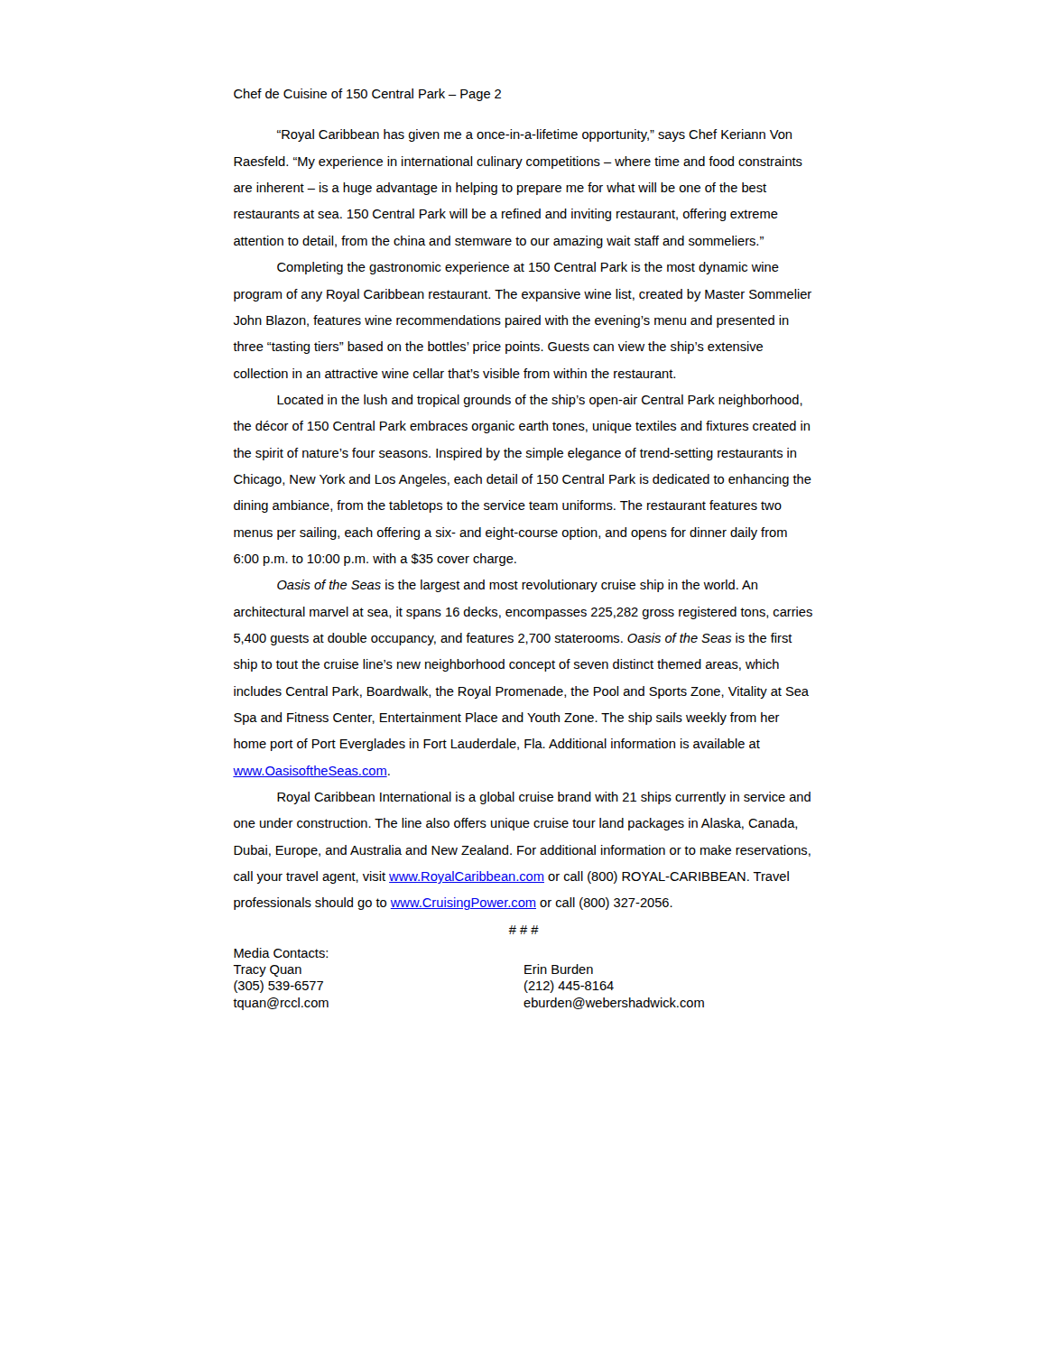Chef de Cuisine of 150 Central Park – Page 2
“Royal Caribbean has given me a once-in-a-lifetime opportunity,” says Chef Keriann Von Raesfeld. “My experience in international culinary competitions – where time and food constraints are inherent – is a huge advantage in helping to prepare me for what will be one of the best restaurants at sea. 150 Central Park will be a refined and inviting restaurant, offering extreme attention to detail, from the china and stemware to our amazing wait staff and sommeliers.”
Completing the gastronomic experience at 150 Central Park is the most dynamic wine program of any Royal Caribbean restaurant. The expansive wine list, created by Master Sommelier John Blazon, features wine recommendations paired with the evening’s menu and presented in three “tasting tiers” based on the bottles’ price points. Guests can view the ship’s extensive collection in an attractive wine cellar that’s visible from within the restaurant.
Located in the lush and tropical grounds of the ship’s open-air Central Park neighborhood, the décor of 150 Central Park embraces organic earth tones, unique textiles and fixtures created in the spirit of nature’s four seasons. Inspired by the simple elegance of trend-setting restaurants in Chicago, New York and Los Angeles, each detail of 150 Central Park is dedicated to enhancing the dining ambiance, from the tabletops to the service team uniforms. The restaurant features two menus per sailing, each offering a six- and eight-course option, and opens for dinner daily from 6:00 p.m. to 10:00 p.m. with a $35 cover charge.
Oasis of the Seas is the largest and most revolutionary cruise ship in the world. An architectural marvel at sea, it spans 16 decks, encompasses 225,282 gross registered tons, carries 5,400 guests at double occupancy, and features 2,700 staterooms. Oasis of the Seas is the first ship to tout the cruise line’s new neighborhood concept of seven distinct themed areas, which includes Central Park, Boardwalk, the Royal Promenade, the Pool and Sports Zone, Vitality at Sea Spa and Fitness Center, Entertainment Place and Youth Zone. The ship sails weekly from her home port of Port Everglades in Fort Lauderdale, Fla. Additional information is available at www.OasisoftheSeas.com.
Royal Caribbean International is a global cruise brand with 21 ships currently in service and one under construction. The line also offers unique cruise tour land packages in Alaska, Canada, Dubai, Europe, and Australia and New Zealand. For additional information or to make reservations, call your travel agent, visit www.RoyalCaribbean.com or call (800) ROYAL-CARIBBEAN. Travel professionals should go to www.CruisingPower.com or call (800) 327-2056.
# # #
Media Contacts:
| Tracy Quan | Erin Burden |
| (305) 539-6577 | (212) 445-8164 |
| tquan@rccl.com | eburden@webershadwick.com |